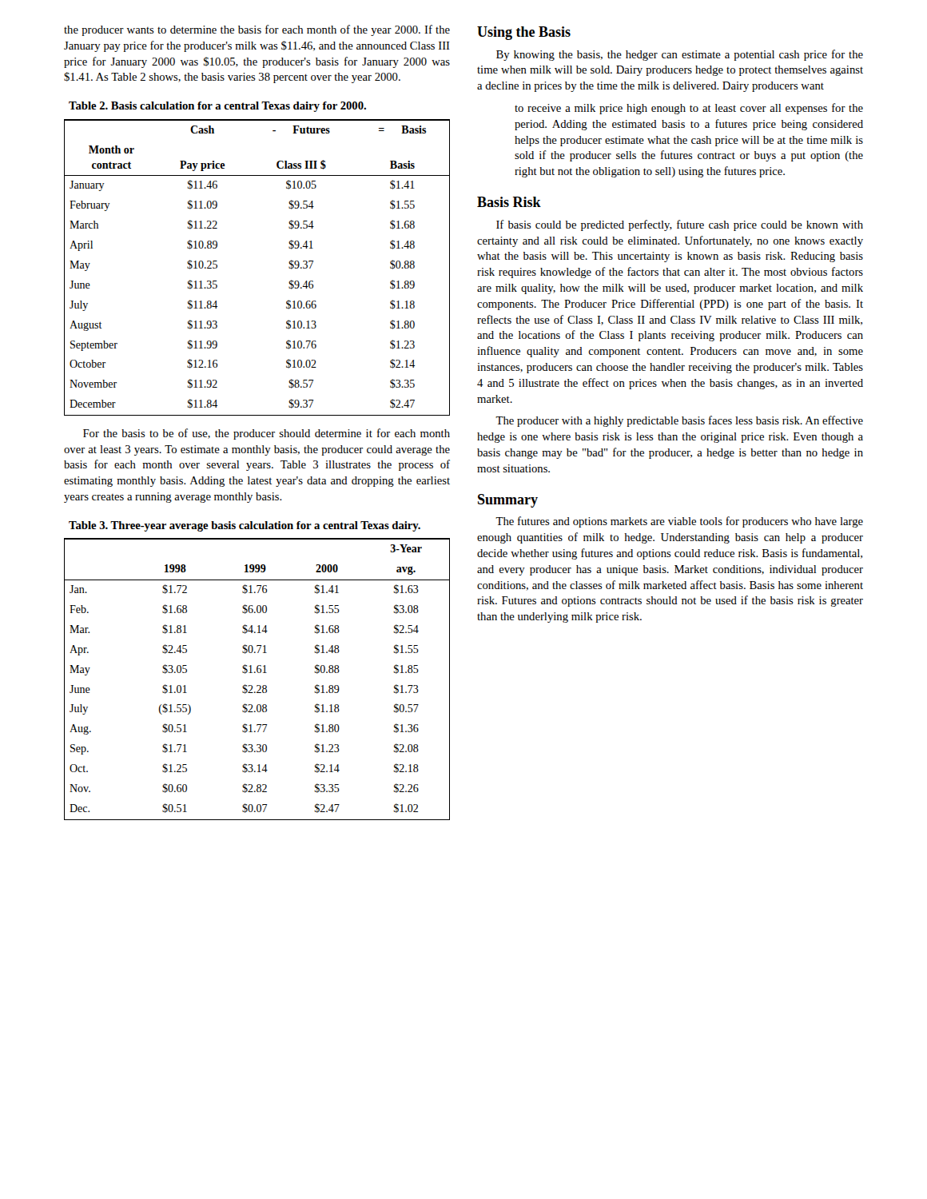the producer wants to determine the basis for each month of the year 2000. If the January pay price for the producer's milk was $11.46, and the announced Class III price for January 2000 was $10.05, the producer's basis for January 2000 was $1.41. As Table 2 shows, the basis varies 38 percent over the year 2000.
Table 2. Basis calculation for a central Texas dairy for 2000.
| | Cash | - Futures | = Basis |
| --- | --- | --- | --- |
| Month or contract | Pay price | Class III $ | Basis |
| January | $11.46 | $10.05 | $1.41 |
| February | $11.09 | $9.54 | $1.55 |
| March | $11.22 | $9.54 | $1.68 |
| April | $10.89 | $9.41 | $1.48 |
| May | $10.25 | $9.37 | $0.88 |
| June | $11.35 | $9.46 | $1.89 |
| July | $11.84 | $10.66 | $1.18 |
| August | $11.93 | $10.13 | $1.80 |
| September | $11.99 | $10.76 | $1.23 |
| October | $12.16 | $10.02 | $2.14 |
| November | $11.92 | $8.57 | $3.35 |
| December | $11.84 | $9.37 | $2.47 |
For the basis to be of use, the producer should determine it for each month over at least 3 years. To estimate a monthly basis, the producer could average the basis for each month over several years. Table 3 illustrates the process of estimating monthly basis. Adding the latest year's data and dropping the earliest years creates a running average monthly basis.
Table 3. Three-year average basis calculation for a central Texas dairy.
| | | | | 3-Year |
| --- | --- | --- | --- | --- |
| | 1998 | 1999 | 2000 | avg. |
| Jan. | $1.72 | $1.76 | $1.41 | $1.63 |
| Feb. | $1.68 | $6.00 | $1.55 | $3.08 |
| Mar. | $1.81 | $4.14 | $1.68 | $2.54 |
| Apr. | $2.45 | $0.71 | $1.48 | $1.55 |
| May | $3.05 | $1.61 | $0.88 | $1.85 |
| June | $1.01 | $2.28 | $1.89 | $1.73 |
| July | ($1.55) | $2.08 | $1.18 | $0.57 |
| Aug. | $0.51 | $1.77 | $1.80 | $1.36 |
| Sep. | $1.71 | $3.30 | $1.23 | $2.08 |
| Oct. | $1.25 | $3.14 | $2.14 | $2.18 |
| Nov. | $0.60 | $2.82 | $3.35 | $2.26 |
| Dec. | $0.51 | $0.07 | $2.47 | $1.02 |
Using the Basis
By knowing the basis, the hedger can estimate a potential cash price for the time when milk will be sold. Dairy producers hedge to protect themselves against a decline in prices by the time the milk is delivered. Dairy producers want
to receive a milk price high enough to at least cover all expenses for the period. Adding the estimated basis to a futures price being considered helps the producer estimate what the cash price will be at the time milk is sold if the producer sells the futures contract or buys a put option (the right but not the obligation to sell) using the futures price.
Basis Risk
If basis could be predicted perfectly, future cash price could be known with certainty and all risk could be eliminated. Unfortunately, no one knows exactly what the basis will be. This uncertainty is known as basis risk. Reducing basis risk requires knowledge of the factors that can alter it. The most obvious factors are milk quality, how the milk will be used, producer market location, and milk components. The Producer Price Differential (PPD) is one part of the basis. It reflects the use of Class I, Class II and Class IV milk relative to Class III milk, and the locations of the Class I plants receiving producer milk. Producers can influence quality and component content. Producers can move and, in some instances, producers can choose the handler receiving the producer's milk. Tables 4 and 5 illustrate the effect on prices when the basis changes, as in an inverted market.
The producer with a highly predictable basis faces less basis risk. An effective hedge is one where basis risk is less than the original price risk. Even though a basis change may be "bad" for the producer, a hedge is better than no hedge in most situations.
Summary
The futures and options markets are viable tools for producers who have large enough quantities of milk to hedge. Understanding basis can help a producer decide whether using futures and options could reduce risk. Basis is fundamental, and every producer has a unique basis. Market conditions, individual producer conditions, and the classes of milk marketed affect basis. Basis has some inherent risk. Futures and options contracts should not be used if the basis risk is greater than the underlying milk price risk.